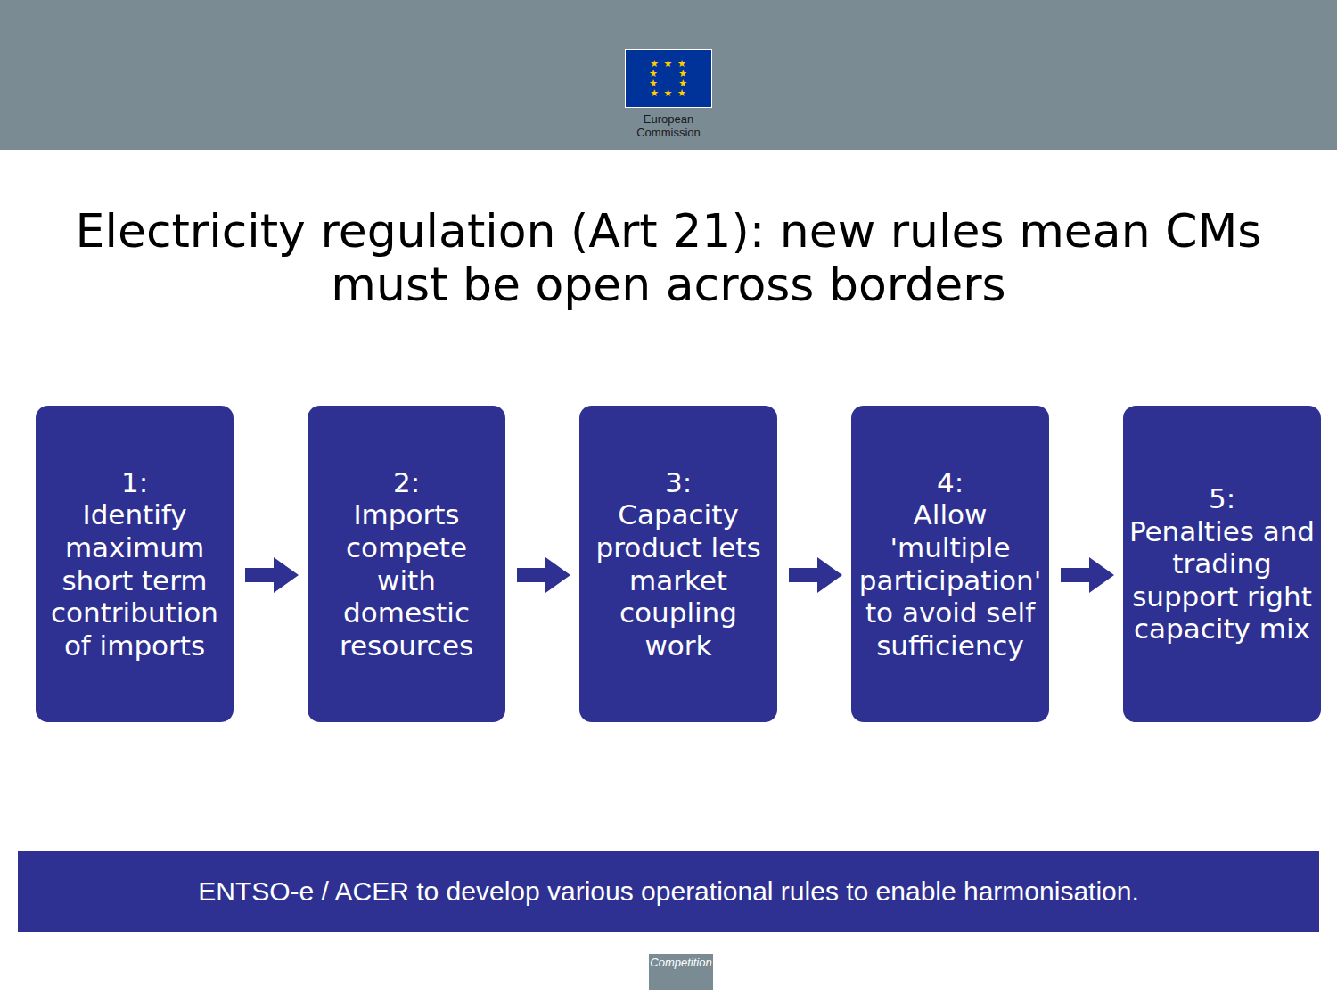★ ★ ★
★ ★
★ ★
★ ★ ★
European
Commission
Electricity regulation (Art 21): new rules mean CMs must be open across borders
1:
Identify maximum short term contribution of imports
2:
Imports compete with domestic resources
3:
Capacity product lets market coupling work
4:
Allow 'multiple participation' to avoid self sufficiency
5:
Penalties and trading support right capacity mix
ENTSO-e / ACER to develop various operational rules to enable harmonisation.
Competition